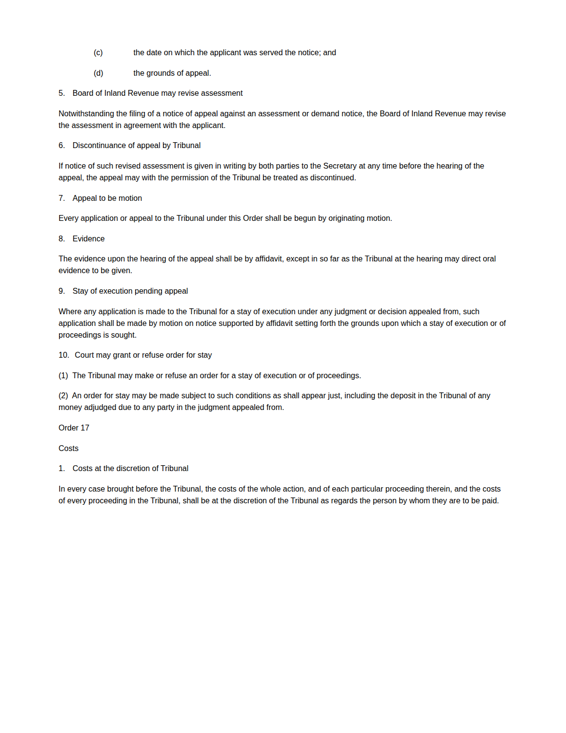(c) the date on which the applicant was served the notice; and
(d) the grounds of appeal.
5. Board of Inland Revenue may revise assessment
Notwithstanding the filing of a notice of appeal against an assessment or demand notice, the Board of Inland Revenue may revise the assessment in agreement with the applicant.
6. Discontinuance of appeal by Tribunal
If notice of such revised assessment is given in writing by both parties to the Secretary at any time before the hearing of the appeal, the appeal may with the permission of the Tribunal be treated as discontinued.
7. Appeal to be motion
Every application or appeal to the Tribunal under this Order shall be begun by originating motion.
8. Evidence
The evidence upon the hearing of the appeal shall be by affidavit, except in so far as the Tribunal at the hearing may direct oral evidence to be given.
9. Stay of execution pending appeal
Where any application is made to the Tribunal for a stay of execution under any judgment or decision appealed from, such application shall be made by motion on notice supported by affidavit setting forth the grounds upon which a stay of execution or of proceedings is sought.
10. Court may grant or refuse order for stay
(1) The Tribunal may make or refuse an order for a stay of execution or of proceedings.
(2) An order for stay may be made subject to such conditions as shall appear just, including the deposit in the Tribunal of any money adjudged due to any party in the judgment appealed from.
Order 17
Costs
1. Costs at the discretion of Tribunal
In every case brought before the Tribunal, the costs of the whole action, and of each particular proceeding therein, and the costs of every proceeding in the Tribunal, shall be at the discretion of the Tribunal as regards the person by whom they are to be paid.